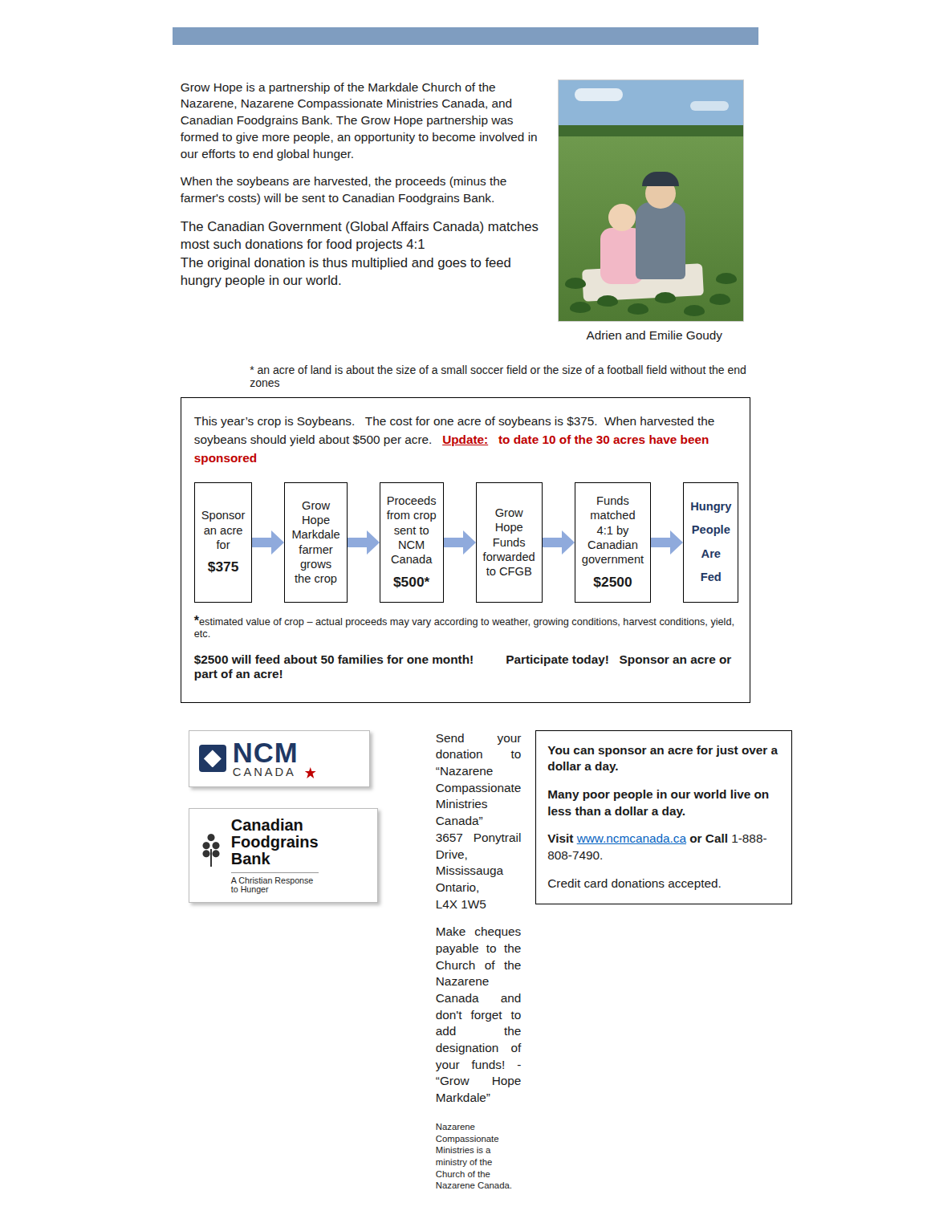Grow Hope is a partnership of the Markdale Church of the Nazarene, Nazarene Compassionate Ministries Canada, and Canadian Foodgrains Bank. The Grow Hope partnership was formed to give more people, an opportunity to become involved in our efforts to end global hunger.
When the soybeans are harvested, the proceeds (minus the farmer's costs) will be sent to Canadian Foodgrains Bank.
The Canadian Government (Global Affairs Canada) matches most such donations for food projects 4:1
The original donation is thus multiplied and goes to feed hungry people in our world.
Adrien and Emilie Goudy
* an acre of land is about the size of a small soccer field or the size of a football field without the end zones
This year’s crop is Soybeans. The cost for one acre of soybeans is $375. When harvested the soybeans should yield about $500 per acre. Update: to date 10 of the 30 acres have been sponsored
Sponsor an acre for
$375
Grow Hope Markdale farmer grows the crop
Proceeds from crop sent to NCM Canada
$500*
Grow Hope Funds forwarded to CFGB
Funds matched 4:1 by Canadian government
$2500
Hungry
People
Are
Fed
*estimated value of crop – actual proceeds may vary according to weather, growing conditions, harvest conditions, yield, etc.
$2500 will feed about 50 families for one month! Participate today! Sponsor an acre or part of an acre!
NCM
CANADA
Canadian
Foodgrains
Bank
A Christian Response
to Hunger
Send your donation to “Nazarene Compassionate Ministries Canada”
3657 Ponytrail Drive,
Mississauga Ontario,
L4X 1W5
Make cheques payable to the Church of the Nazarene Canada and don't forget to add the designation of your funds! - “Grow Hope Markdale”
Nazarene Compassionate Ministries is a ministry of the Church of the Nazarene Canada.
You can sponsor an acre for just over a dollar a day.
Many poor people in our world live on less than a dollar a day.
Visit www.ncmcanada.ca or Call 1-888-808-7490.
Credit card donations accepted.